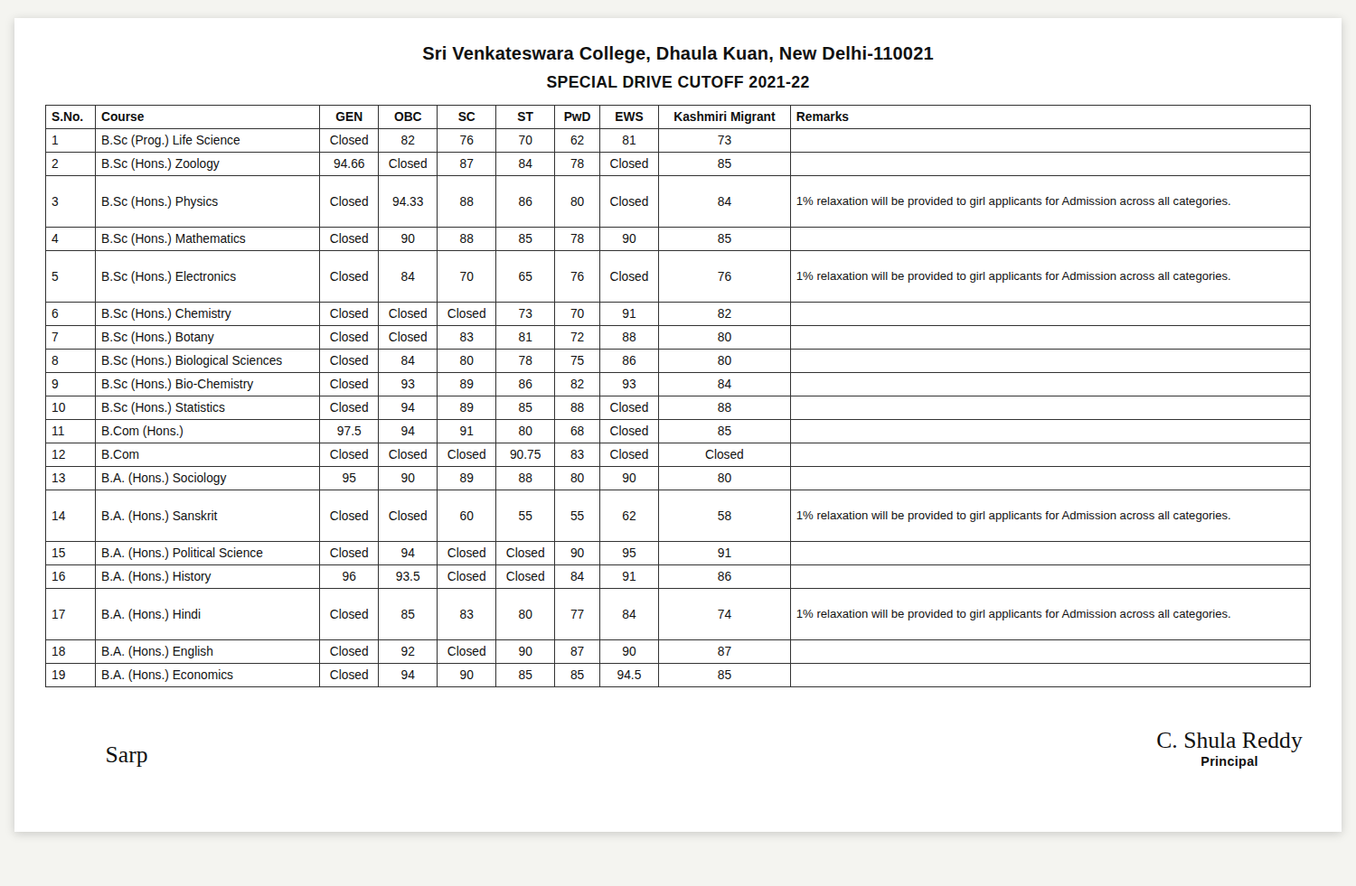Sri Venkateswara College, Dhaula Kuan, New Delhi-110021
SPECIAL DRIVE CUTOFF 2021-22
Special Drive Cutoff list 2021-22 by course and category
| S.No. | Course | GEN | OBC | SC | ST | PwD | EWS | Kashmiri Migrant | Remarks |
| --- | --- | --- | --- | --- | --- | --- | --- | --- | --- |
| 1 | B.Sc (Prog.) Life Science | Closed | 82 | 76 | 70 | 62 | 81 | 73 | |
| 2 | B.Sc (Hons.) Zoology | 94.66 | Closed | 87 | 84 | 78 | Closed | 85 | |
| 3 | B.Sc (Hons.) Physics | Closed | 94.33 | 88 | 86 | 80 | Closed | 84 | 1% relaxation will be provided to girl applicants for Admission across all categories. |
| 4 | B.Sc (Hons.) Mathematics | Closed | 90 | 88 | 85 | 78 | 90 | 85 | |
| 5 | B.Sc (Hons.) Electronics | Closed | 84 | 70 | 65 | 76 | Closed | 76 | 1% relaxation will be provided to girl applicants for Admission across all categories. |
| 6 | B.Sc (Hons.) Chemistry | Closed | Closed | Closed | 73 | 70 | 91 | 82 | |
| 7 | B.Sc (Hons.) Botany | Closed | Closed | 83 | 81 | 72 | 88 | 80 | |
| 8 | B.Sc (Hons.) Biological Sciences | Closed | 84 | 80 | 78 | 75 | 86 | 80 | |
| 9 | B.Sc (Hons.) Bio-Chemistry | Closed | 93 | 89 | 86 | 82 | 93 | 84 | |
| 10 | B.Sc (Hons.) Statistics | Closed | 94 | 89 | 85 | 88 | Closed | 88 | |
| 11 | B.Com (Hons.) | 97.5 | 94 | 91 | 80 | 68 | Closed | 85 | |
| 12 | B.Com | Closed | Closed | Closed | 90.75 | 83 | Closed | Closed | |
| 13 | B.A. (Hons.) Sociology | 95 | 90 | 89 | 88 | 80 | 90 | 80 | |
| 14 | B.A. (Hons.) Sanskrit | Closed | Closed | 60 | 55 | 55 | 62 | 58 | 1% relaxation will be provided to girl applicants for Admission across all categories. |
| 15 | B.A. (Hons.) Political Science | Closed | 94 | Closed | Closed | 90 | 95 | 91 | |
| 16 | B.A. (Hons.) History | 96 | 93.5 | Closed | Closed | 84 | 91 | 86 | |
| 17 | B.A. (Hons.) Hindi | Closed | 85 | 83 | 80 | 77 | 84 | 74 | 1% relaxation will be provided to girl applicants for Admission across all categories. |
| 18 | B.A. (Hons.) English | Closed | 92 | Closed | 90 | 87 | 90 | 87 | |
| 19 | B.A. (Hons.) Economics | Closed | 94 | 90 | 85 | 85 | 94.5 | 85 | |
Sarp
C. Shula Reddy Principal